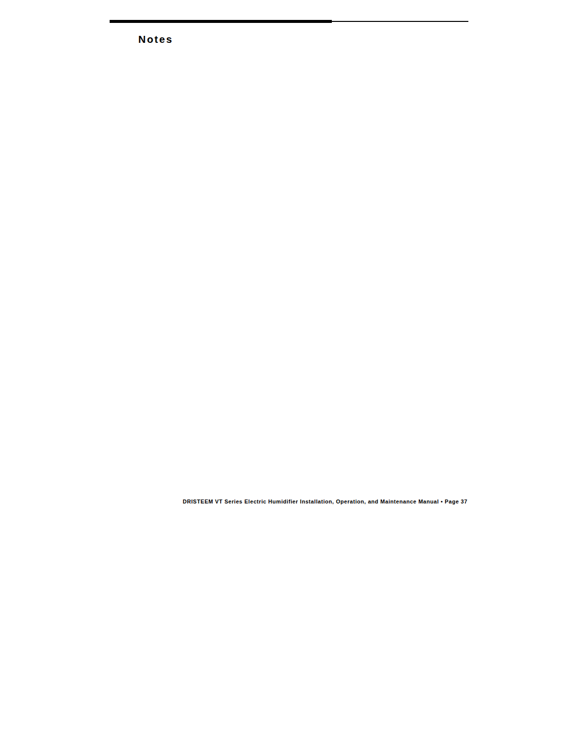Notes
DRISTEEM VT Series Electric Humidifier Installation, Operation, and Maintenance Manual • Page 37